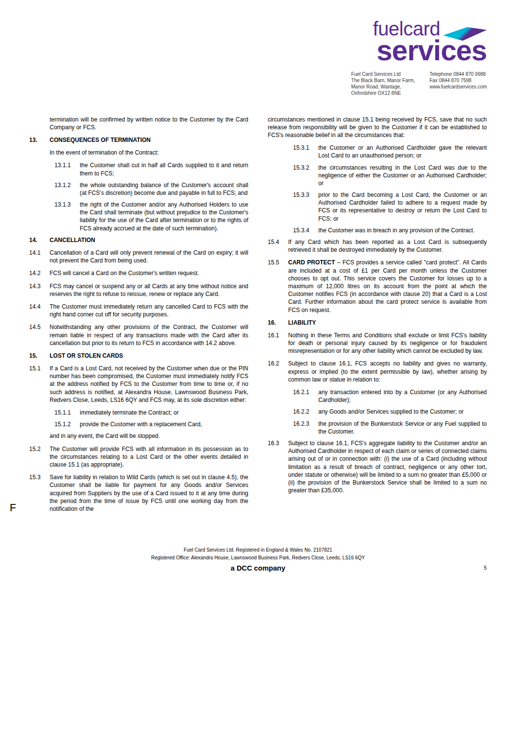fuelcard services
Fuel Card Services Ltd
The Black Barn, Manor Farm,
Manor Road, Wantage,
Oxfordshire OX12 8NE
Telephone 0844 870 9988
Fax 0844 870 7598
www.fuelcardservices.com
termination will be confirmed by written notice to the Customer by the Card Company or FCS.
13.
CONSEQUENCES OF TERMINATION
In the event of termination of the Contract:
13.1.1
the Customer shall cut in half all Cards supplied to it and return them to FCS;
13.1.2
the whole outstanding balance of the Customer's account shall (at FCS's discretion) become due and payable in full to FCS; and
13.1.3
the right of the Customer and/or any Authorised Holders to use the Card shall terminate (but without prejudice to the Customer's liability for the use of the Card after termination or to the rights of FCS already accrued at the date of such termination).
14.
CANCELLATION
14.1
Cancellation of a Card will only prevent renewal of the Card on expiry; it will not prevent the Card from being used.
14.2
FCS will cancel a Card on the Customer's written request.
14.3
FCS may cancel or suspend any or all Cards at any time without notice and reserves the right to refuse to reissue, renew or replace any Card.
14.4
The Customer must immediately return any cancelled Card to FCS with the right hand corner cut off for security purposes.
14.5
Notwithstanding any other provisions of the Contract, the Customer will remain liable in respect of any transactions made with the Card after its cancellation but prior to its return to FCS in accordance with 14.2 above.
15.
LOST OR STOLEN CARDS
15.1
If a Card is a Lost Card, not received by the Customer when due or the PIN number has been compromised, the Customer must immediately notify FCS at the address notified by FCS to the Customer from time to time or, if no such address is notified, at Alexandra House, Lawnswood Business Park, Redvers Close, Leeds, LS16 6QY and FCS may, at its sole discretion either:
15.1.1
immediately terminate the Contract; or
15.1.2
provide the Customer with a replacement Card,
and in any event, the Card will be stopped.
15.2
The Customer will provide FCS with all information in its possession as to the circumstances relating to a Lost Card or the other events detailed in clause 15.1 (as appropriate).
15.3
Save for liability in relation to Wild Cards (which is set out in clause 4.5), the Customer shall be liable for payment for any Goods and/or Services acquired from Suppliers by the use of a Card issued to it at any time during the period from the time of issue by FCS until one working day from the notification of the
circumstances mentioned in clause 15.1 being received by FCS, save that no such release from responsibility will be given to the Customer if it can be established to FCS's reasonable belief in all the circumstances that:
15.3.1
the Customer or an Authorised Cardholder gave the relevant Lost Card to an unauthorised person; or
15.3.2
the circumstances resulting in the Lost Card was due to the negligence of either the Customer or an Authorised Cardholder; or
15.3.3
prior to the Card becoming a Lost Card, the Customer or an Authorised Cardholder failed to adhere to a request made by FCS or its representative to destroy or return the Lost Card to FCS; or
15.3.4
the Customer was in breach in any provision of the Contract.
15.4
If any Card which has been reported as a Lost Card is subsequently retrieved it shall be destroyed immediately by the Customer.
15.5
CARD PROTECT – FCS provides a service called "card protect". All Cards are included at a cost of £1 per Card per month unless the Customer chooses to opt out. This service covers the Customer for losses up to a maximum of 12,000 litres on its account from the point at which the Customer notifies FCS (in accordance with clause 20) that a Card is a Lost Card. Further information about the card protect service is available from FCS on request.
16.
LIABILITY
16.1
Nothing in these Terms and Conditions shall exclude or limit FCS's liability for death or personal injury caused by its negligence or for fraudulent misrepresentation or for any other liability which cannot be excluded by law.
16.2
Subject to clause 16.1, FCS accepts no liability and gives no warranty, express or implied (to the extent permissible by law), whether arising by common law or statue in relation to:
16.2.1
any transaction entered into by a Customer (or any Authorised Cardholder);
16.2.2
any Goods and/or Services supplied to the Customer; or
16.2.3
the provision of the Bunkerstock Service or any Fuel supplied to the Customer.
16.3
Subject to clause 16.1, FCS's aggregate liability to the Customer and/or an Authorised Cardholder in respect of each claim or series of connected claims arising out of or in connection with: (i) the use of a Card (including without limitation as a result of breach of contract, negligence or any other tort, under statute or otherwise) will be limited to a sum no greater than £5,000 or (ii) the provision of the Bunkerstock Service shall be limited to a sum no greater than £35,000.
F
Fuel Card Services Ltd. Registered in England & Wales No. 2107821
Registered Office: Alexandra House, Lawnswood Business Park, Redvers Close, Leeds, LS16 6QY
a DCC company
5